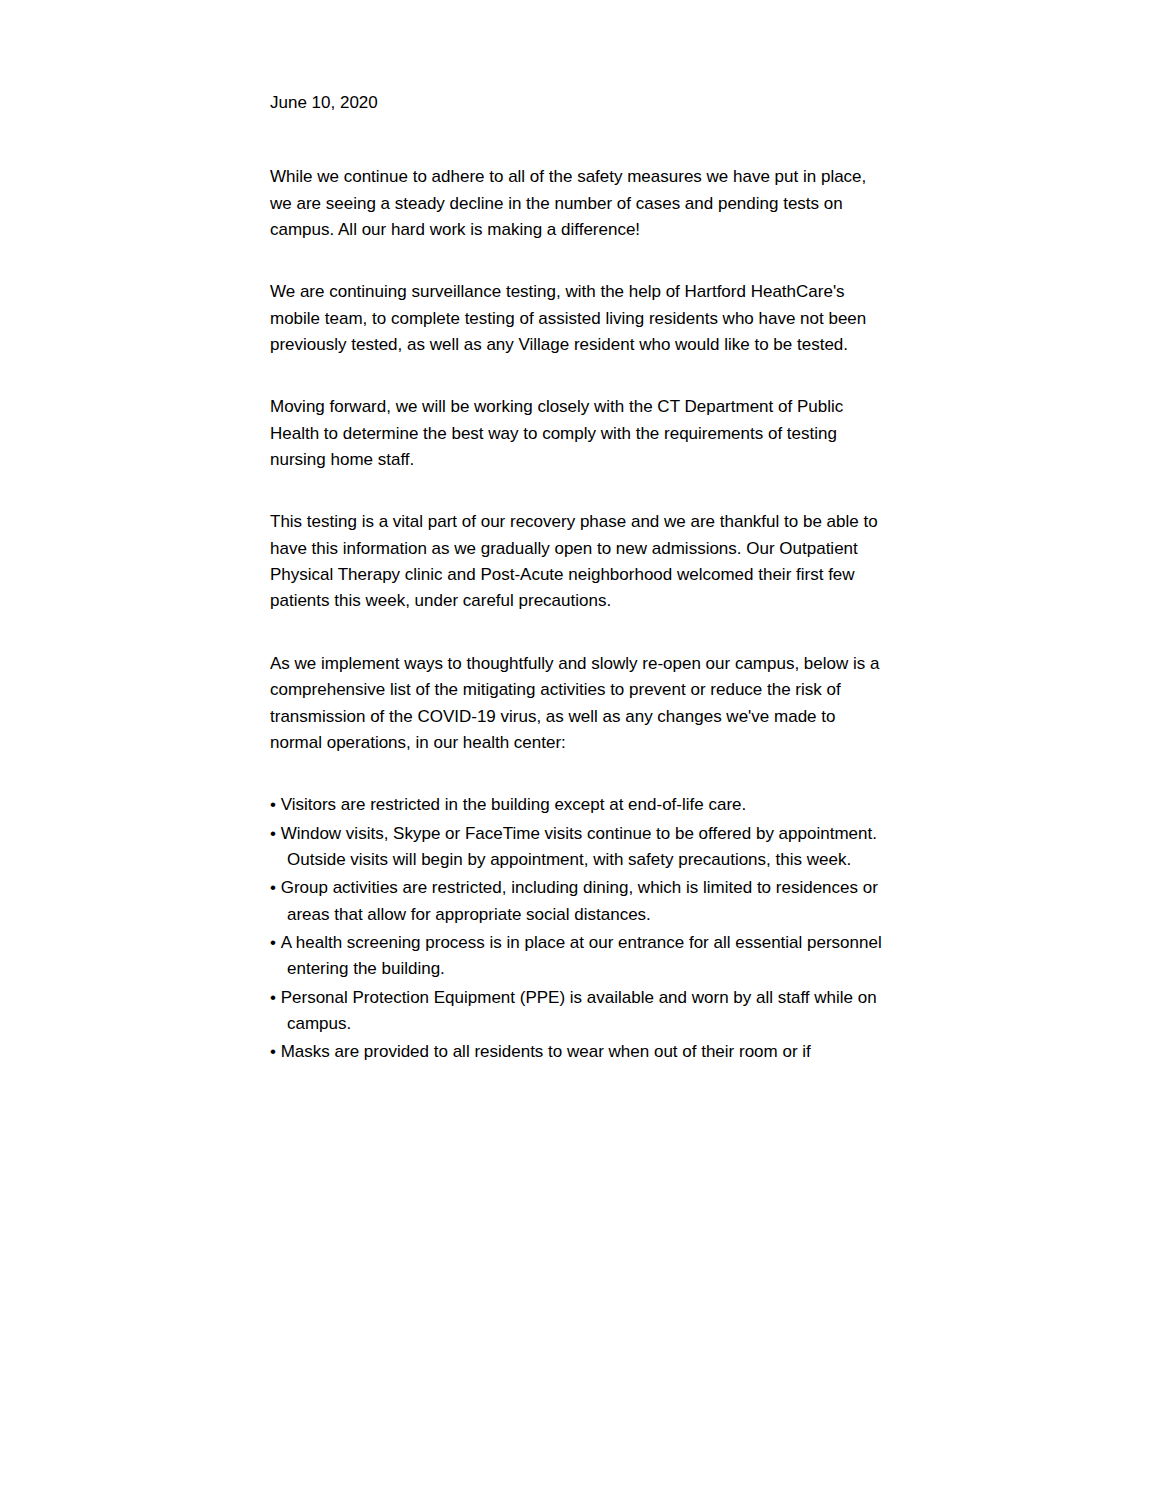June 10, 2020
While we continue to adhere to all of the safety measures we have put in place, we are seeing a steady decline in the number of cases and pending tests on campus. All our hard work is making a difference!
We are continuing surveillance testing, with the help of Hartford HeathCare's mobile team, to complete testing of assisted living residents who have not been previously tested, as well as any Village resident who would like to be tested.
Moving forward, we will be working closely with the CT Department of Public Health to determine the best way to comply with the requirements of testing nursing home staff.
This testing is a vital part of our recovery phase and we are thankful to be able to have this information as we gradually open to new admissions. Our Outpatient Physical Therapy clinic and Post-Acute neighborhood welcomed their first few patients this week, under careful precautions.
As we implement ways to thoughtfully and slowly re-open our campus, below is a comprehensive list of the mitigating activities to prevent or reduce the risk of transmission of the COVID-19 virus, as well as any changes we've made to normal operations, in our health center:
Visitors are restricted in the building except at end-of-life care.
Window visits, Skype or FaceTime visits continue to be offered by appointment. Outside visits will begin by appointment, with safety precautions, this week.
Group activities are restricted, including dining, which is limited to residences or areas that allow for appropriate social distances.
A health screening process is in place at our entrance for all essential personnel entering the building.
Personal Protection Equipment (PPE) is available and worn by all staff while on campus.
Masks are provided to all residents to wear when out of their room or if